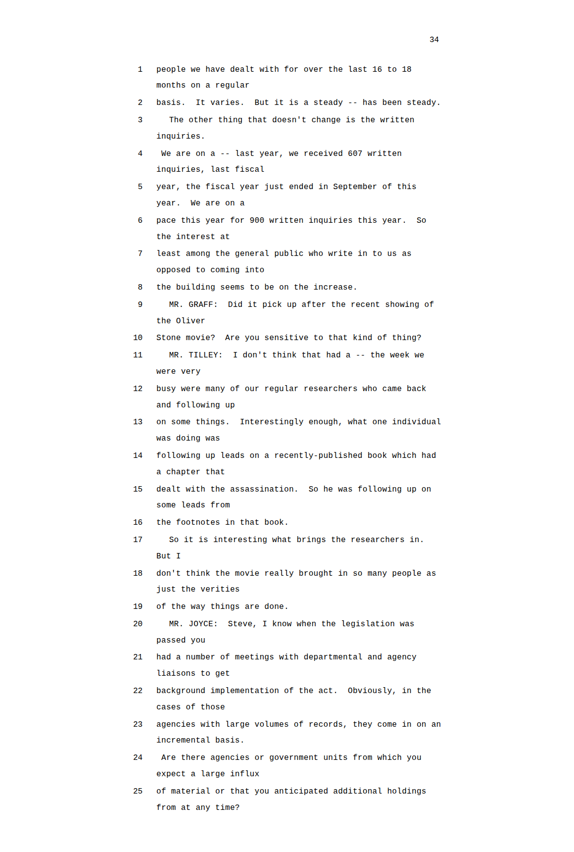34
| 1 | people we have dealt with for over the last 16 to 18 months on a regular |
| 2 | basis. It varies. But it is a steady -- has been steady. |
| 3 | The other thing that doesn't change is the written inquiries. |
| 4 | We are on a -- last year, we received 607 written inquiries, last fiscal |
| 5 | year, the fiscal year just ended in September of this year. We are on a |
| 6 | pace this year for 900 written inquiries this year. So the interest at |
| 7 | least among the general public who write in to us as opposed to coming into |
| 8 | the building seems to be on the increase. |
| 9 | MR. GRAFF: Did it pick up after the recent showing of the Oliver |
| 10 | Stone movie? Are you sensitive to that kind of thing? |
| 11 | MR. TILLEY: I don't think that had a -- the week we were very |
| 12 | busy were many of our regular researchers who came back and following up |
| 13 | on some things. Interestingly enough, what one individual was doing was |
| 14 | following up leads on a recently-published book which had a chapter that |
| 15 | dealt with the assassination. So he was following up on some leads from |
| 16 | the footnotes in that book. |
| 17 | So it is interesting what brings the researchers in. But I |
| 18 | don't think the movie really brought in so many people as just the verities |
| 19 | of the way things are done. |
| 20 | MR. JOYCE: Steve, I know when the legislation was passed you |
| 21 | had a number of meetings with departmental and agency liaisons to get |
| 22 | background implementation of the act. Obviously, in the cases of those |
| 23 | agencies with large volumes of records, they come in on an incremental basis. |
| 24 | Are there agencies or government units from which you expect a large influx |
| 25 | of material or that you anticipated additional holdings from at any time? |